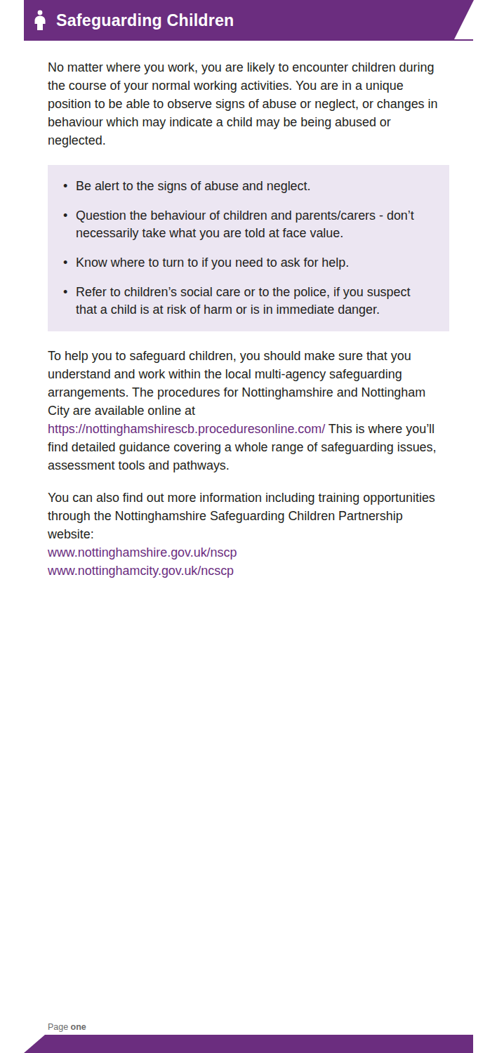Safeguarding Children
No matter where you work, you are likely to encounter children during the course of your normal working activities. You are in a unique position to be able to observe signs of abuse or neglect, or changes in behaviour which may indicate a child may be being abused or neglected.
Be alert to the signs of abuse and neglect.
Question the behaviour of children and parents/carers - don’t necessarily take what you are told at face value.
Know where to turn to if you need to ask for help.
Refer to children’s social care or to the police, if you suspect that a child is at risk of harm or is in immediate danger.
To help you to safeguard children, you should make sure that you understand and work within the local multi-agency safeguarding arrangements. The procedures for Nottinghamshire and Nottingham City are available online at https://nottinghamshirescb.proceduresonline.com/ This is where you’ll find detailed guidance covering a whole range of safeguarding issues, assessment tools and pathways.
You can also find out more information including training opportunities through the Nottinghamshire Safeguarding Children Partnership website:
www.nottinghamshire.gov.uk/nscp
www.nottinghamcity.gov.uk/ncscp
Page one